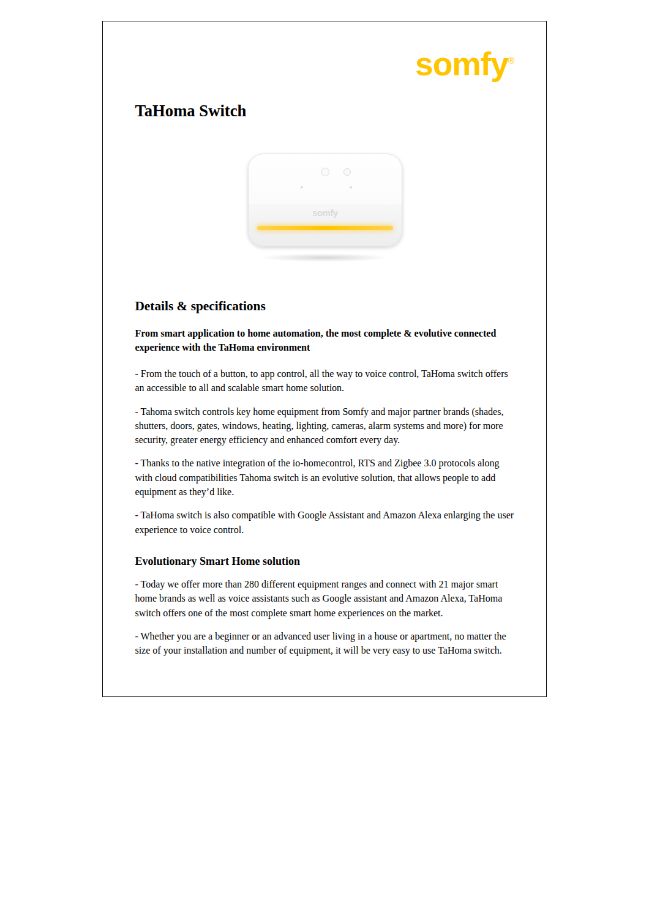somfy®
TaHoma Switch
somfy
Details & specifications
From smart application to home automation, the most complete & evolutive connected experience with the TaHoma environment
From the touch of a button, to app control, all the way to voice control, TaHoma switch offers an accessible to all and scalable smart home solution.
Tahoma switch controls key home equipment from Somfy and major partner brands (shades, shutters, doors, gates, windows, heating, lighting, cameras, alarm systems and more) for more security, greater energy efficiency and enhanced comfort every day.
Thanks to the native integration of the io-homecontrol, RTS and Zigbee 3.0 protocols along with cloud compatibilities Tahoma switch is an evolutive solution, that allows people to add equipment as they’d like.
TaHoma switch is also compatible with Google Assistant and Amazon Alexa enlarging the user experience to voice control.
Evolutionary Smart Home solution
Today we offer more than 280 different equipment ranges and connect with 21 major smart home brands as well as voice assistants such as Google assistant and Amazon Alexa, TaHoma switch offers one of the most complete smart home experiences on the market.
Whether you are a beginner or an advanced user living in a house or apartment, no matter the size of your installation and number of equipment, it will be very easy to use TaHoma switch.